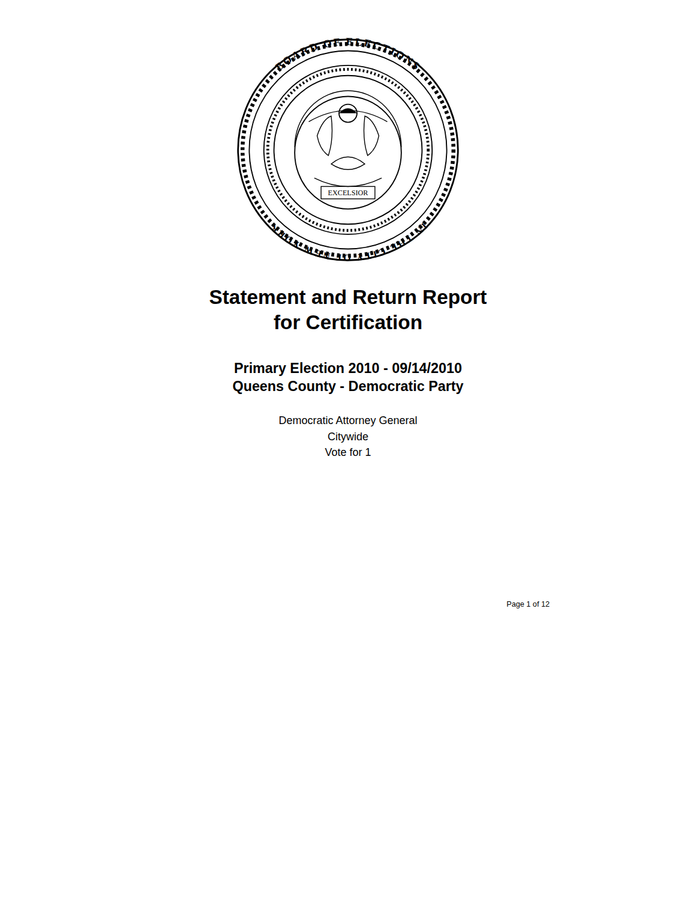Statement and Return Report
for Certification
Primary Election 2010 - 09/14/2010
Queens County - Democratic Party
Democratic Attorney General
Citywide
Vote for 1
Page 1 of 12